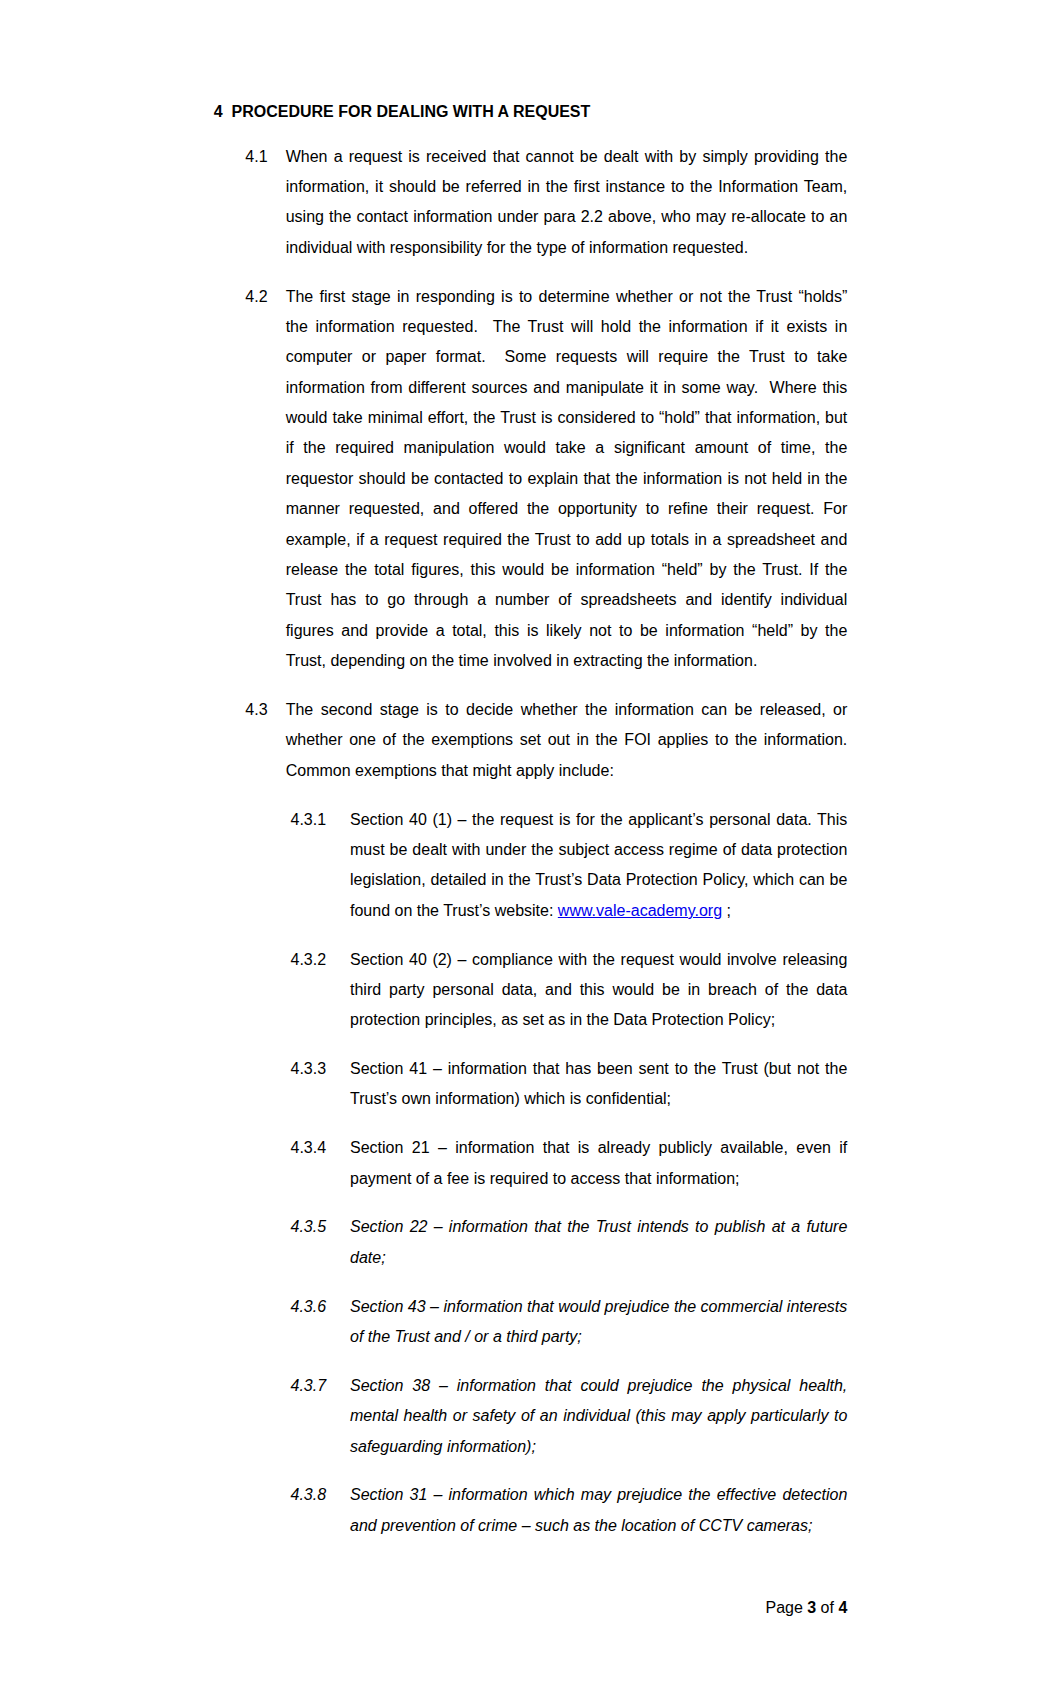4 PROCEDURE FOR DEALING WITH A REQUEST
4.1 When a request is received that cannot be dealt with by simply providing the information, it should be referred in the first instance to the Information Team, using the contact information under para 2.2 above, who may re-allocate to an individual with responsibility for the type of information requested.
4.2 The first stage in responding is to determine whether or not the Trust “holds” the information requested. The Trust will hold the information if it exists in computer or paper format. Some requests will require the Trust to take information from different sources and manipulate it in some way. Where this would take minimal effort, the Trust is considered to “hold” that information, but if the required manipulation would take a significant amount of time, the requestor should be contacted to explain that the information is not held in the manner requested, and offered the opportunity to refine their request. For example, if a request required the Trust to add up totals in a spreadsheet and release the total figures, this would be information “held” by the Trust. If the Trust has to go through a number of spreadsheets and identify individual figures and provide a total, this is likely not to be information “held” by the Trust, depending on the time involved in extracting the information.
4.3 The second stage is to decide whether the information can be released, or whether one of the exemptions set out in the FOI applies to the information. Common exemptions that might apply include:
4.3.1 Section 40 (1) – the request is for the applicant’s personal data. This must be dealt with under the subject access regime of data protection legislation, detailed in the Trust’s Data Protection Policy, which can be found on the Trust’s website: www.vale-academy.org ;
4.3.2 Section 40 (2) – compliance with the request would involve releasing third party personal data, and this would be in breach of the data protection principles, as set as in the Data Protection Policy;
4.3.3 Section 41 – information that has been sent to the Trust (but not the Trust’s own information) which is confidential;
4.3.4 Section 21 – information that is already publicly available, even if payment of a fee is required to access that information;
4.3.5 Section 22 – information that the Trust intends to publish at a future date;
4.3.6 Section 43 – information that would prejudice the commercial interests of the Trust and / or a third party;
4.3.7 Section 38 – information that could prejudice the physical health, mental health or safety of an individual (this may apply particularly to safeguarding information);
4.3.8 Section 31 – information which may prejudice the effective detection and prevention of crime – such as the location of CCTV cameras;
Page 3 of 4